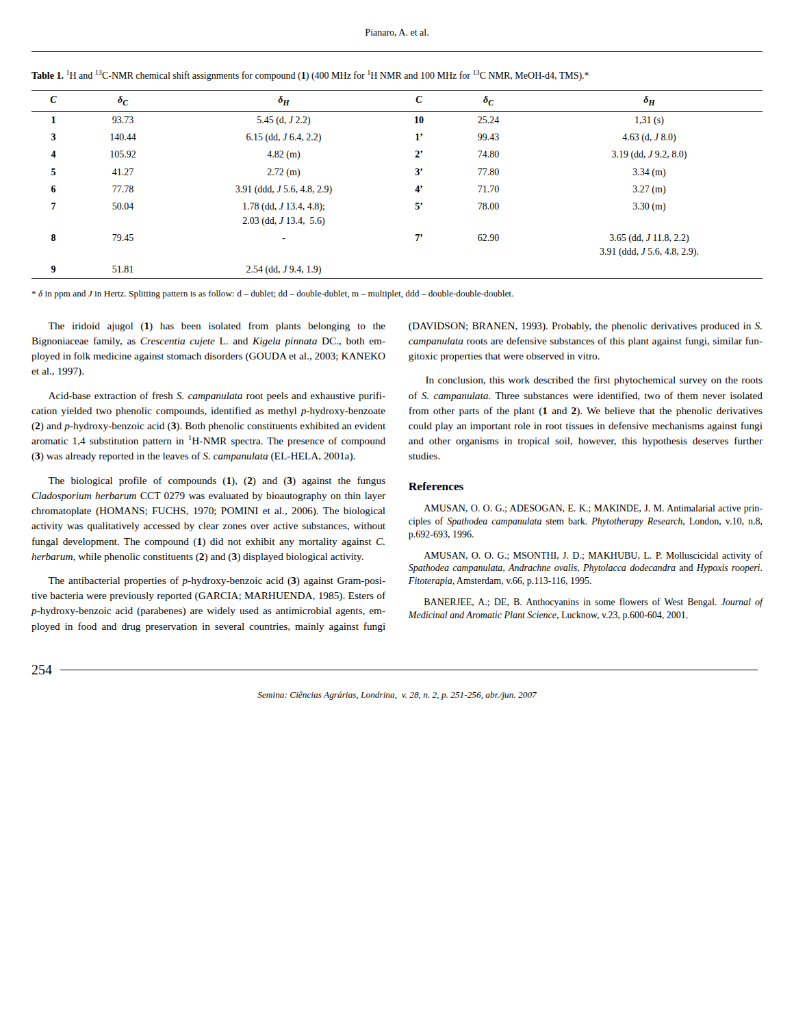Pianaro, A. et al.
Table 1. 1H and 13C-NMR chemical shift assignments for compound (1) (400 MHz for 1H NMR and 100 MHz for 13C NMR, MeOH-d4, TMS).*
| C | δ C | δ H | C | δ C | δ H |
| --- | --- | --- | --- | --- | --- |
| 1 | 93.73 | 5.45 (d, J 2.2) | 10 | 25.24 | 1,31 (s) |
| 3 | 140.44 | 6.15 (dd, J 6.4, 2.2) | 1’ | 99.43 | 4.63 (d, J 8.0) |
| 4 | 105.92 | 4.82 (m) | 2’ | 74.80 | 3.19 (dd, J 9.2, 8.0) |
| 5 | 41.27 | 2.72 (m) | 3’ | 77.80 | 3.34 (m) |
| 6 | 77.78 | 3.91 (ddd, J 5.6, 4.8, 2.9) | 4’ | 71.70 | 3.27 (m) |
| 7 | 50.04 | 1.78 (dd, J 13.4, 4.8); 2.03 (dd, J 13.4, 5.6) | 5’ | 78.00 | 3.30 (m) |
| 8 | 79.45 | - | 7’ | 62.90 | 3.65 (dd, J 11.8, 2.2) 3.91 (ddd, J 5.6, 4.8, 2.9). |
| 9 | 51.81 | 2.54 (dd, J 9.4, 1.9) | | | |
* δ in ppm and J in Hertz. Splitting pattern is as follow: d – dublet; dd – double-dublet, m – multiplet, ddd – double-double-doublet.
The iridoid ajugol (1) has been isolated from plants belonging to the Bignoniaceae family, as Crescentia cujete L. and Kigela pinnata DC., both employed in folk medicine against stomach disorders (GOUDA et al., 2003; KANEKO et al., 1997).
Acid-base extraction of fresh S. campanulata root peels and exhaustive purification yielded two phenolic compounds, identified as methyl p-hydroxy-benzoate (2) and p-hydroxy-benzoic acid (3). Both phenolic constituents exhibited an evident aromatic 1,4 substitution pattern in 1H-NMR spectra. The presence of compound (3) was already reported in the leaves of S. campanulata (EL-HELA, 2001a).
The biological profile of compounds (1), (2) and (3) against the fungus Cladosporium herbarum CCT 0279 was evaluated by bioautography on thin layer chromatoplate (HOMANS; FUCHS, 1970; POMINI et al., 2006). The biological activity was qualitatively accessed by clear zones over active substances, without fungal development. The compound (1) did not exhibit any mortality against C. herbarum, while phenolic constituents (2) and (3) displayed biological activity.
The antibacterial properties of p-hydroxy-benzoic acid (3) against Gram-positive bacteria were previously reported (GARCIA; MARHUENDA, 1985). Esters of p-hydroxy-benzoic acid (parabenes) are widely used as antimicrobial agents, employed in food and drug preservation in several countries, mainly against fungi (DAVIDSON; BRANEN, 1993). Probably, the phenolic derivatives produced in S. campanulata roots are defensive substances of this plant against fungi, similar fungitoxic properties that were observed in vitro.
In conclusion, this work described the first phytochemical survey on the roots of S. campanulata. Three substances were identified, two of them never isolated from other parts of the plant (1 and 2). We believe that the phenolic derivatives could play an important role in root tissues in defensive mechanisms against fungi and other organisms in tropical soil, however, this hypothesis deserves further studies.
References
AMUSAN, O. O. G.; ADESOGAN, E. K.; MAKINDE, J. M. Antimalarial active principles of Spathodea campanulata stem bark. Phytotherapy Research, London, v.10, n.8, p.692-693, 1996.
AMUSAN, O. O. G.; MSONTHI, J. D.; MAKHUBU, L. P. Molluscicidal activity of Spathodea campanulata, Andrachne ovalis, Phytolacca dodecandra and Hypoxis rooperi. Fitoterapia, Amsterdam, v.66, p.113-116, 1995.
BANERJEE, A.; DE, B. Anthocyanins in some flowers of West Bengal. Journal of Medicinal and Aromatic Plant Science, Lucknow, v.23, p.600-604, 2001.
254
Semina: Ciências Agrárias, Londrina, v. 28, n. 2, p. 251-256, abr./jun. 2007